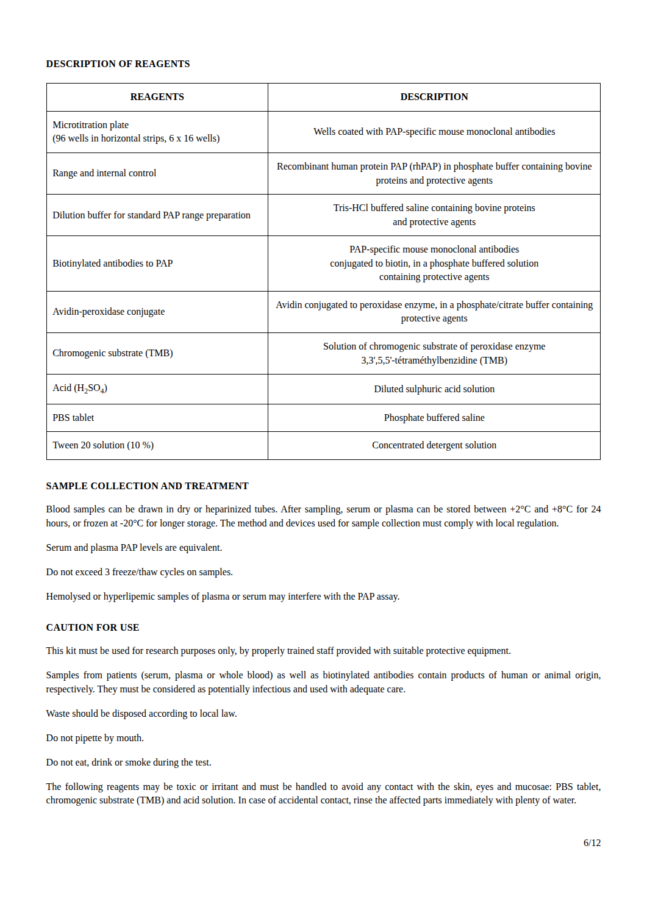DESCRIPTION OF REAGENTS
| REAGENTS | DESCRIPTION |
| --- | --- |
| Microtitration plate (96 wells in horizontal strips, 6 x 16 wells) | Wells coated with PAP-specific mouse monoclonal antibodies |
| Range and internal control | Recombinant human protein PAP (rhPAP) in phosphate buffer containing bovine proteins and protective agents |
| Dilution buffer for standard PAP range preparation | Tris-HCl buffered saline containing bovine proteins and protective agents |
| Biotinylated antibodies to PAP | PAP-specific mouse monoclonal antibodies conjugated to biotin, in a phosphate buffered solution containing protective agents |
| Avidin-peroxidase conjugate | Avidin conjugated to peroxidase enzyme, in a phosphate/citrate buffer containing protective agents |
| Chromogenic substrate (TMB) | Solution of chromogenic substrate of peroxidase enzyme 3,3',5,5'-tétraméthylbenzidine (TMB) |
| Acid (H 2 SO 4 ) | Diluted sulphuric acid solution |
| PBS tablet | Phosphate buffered saline |
| Tween 20 solution (10 %) | Concentrated detergent solution |
SAMPLE COLLECTION AND TREATMENT
Blood samples can be drawn in dry or heparinized tubes. After sampling, serum or plasma can be stored between +2°C and +8°C for 24 hours, or frozen at -20°C for longer storage. The method and devices used for sample collection must comply with local regulation.
Serum and plasma PAP levels are equivalent.
Do not exceed 3 freeze/thaw cycles on samples.
Hemolysed or hyperlipemic samples of plasma or serum may interfere with the PAP assay.
CAUTION FOR USE
This kit must be used for research purposes only, by properly trained staff provided with suitable protective equipment.
Samples from patients (serum, plasma or whole blood) as well as biotinylated antibodies contain products of human or animal origin, respectively. They must be considered as potentially infectious and used with adequate care.
Waste should be disposed according to local law.
Do not pipette by mouth.
Do not eat, drink or smoke during the test.
The following reagents may be toxic or irritant and must be handled to avoid any contact with the skin, eyes and mucosae: PBS tablet, chromogenic substrate (TMB) and acid solution. In case of accidental contact, rinse the affected parts immediately with plenty of water.
6/12